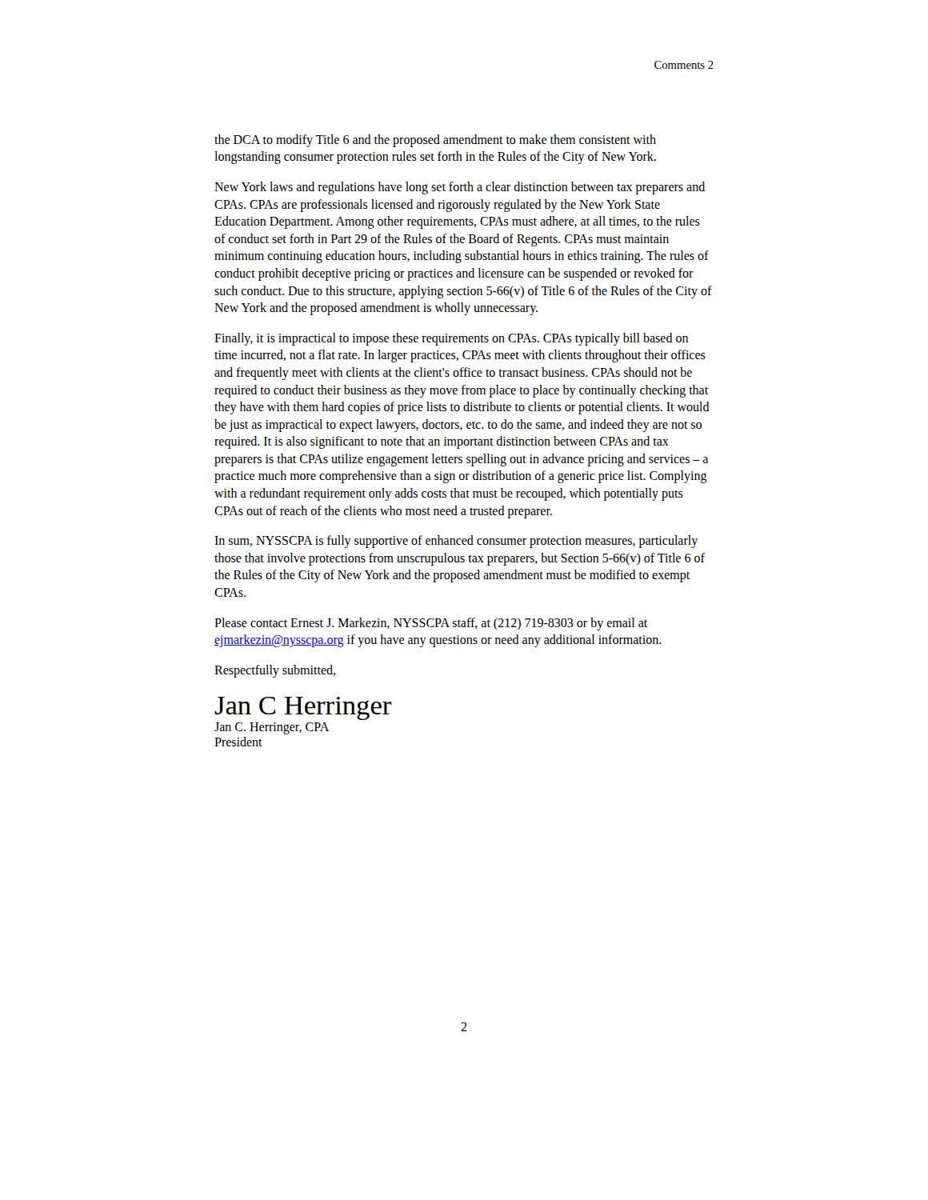Comments 2
the DCA to modify Title 6 and the proposed amendment to make them consistent with longstanding consumer protection rules set forth in the Rules of the City of New York.
New York laws and regulations have long set forth a clear distinction between tax preparers and CPAs. CPAs are professionals licensed and rigorously regulated by the New York State Education Department. Among other requirements, CPAs must adhere, at all times, to the rules of conduct set forth in Part 29 of the Rules of the Board of Regents. CPAs must maintain minimum continuing education hours, including substantial hours in ethics training. The rules of conduct prohibit deceptive pricing or practices and licensure can be suspended or revoked for such conduct. Due to this structure, applying section 5-66(v) of Title 6 of the Rules of the City of New York and the proposed amendment is wholly unnecessary.
Finally, it is impractical to impose these requirements on CPAs. CPAs typically bill based on time incurred, not a flat rate. In larger practices, CPAs meet with clients throughout their offices and frequently meet with clients at the client's office to transact business. CPAs should not be required to conduct their business as they move from place to place by continually checking that they have with them hard copies of price lists to distribute to clients or potential clients. It would be just as impractical to expect lawyers, doctors, etc. to do the same, and indeed they are not so required. It is also significant to note that an important distinction between CPAs and tax preparers is that CPAs utilize engagement letters spelling out in advance pricing and services – a practice much more comprehensive than a sign or distribution of a generic price list. Complying with a redundant requirement only adds costs that must be recouped, which potentially puts CPAs out of reach of the clients who most need a trusted preparer.
In sum, NYSSCPA is fully supportive of enhanced consumer protection measures, particularly those that involve protections from unscrupulous tax preparers, but Section 5-66(v) of Title 6 of the Rules of the City of New York and the proposed amendment must be modified to exempt CPAs.
Please contact Ernest J. Markezin, NYSSCPA staff, at (212) 719-8303 or by email at ejmarkezin@nysscpa.org if you have any questions or need any additional information.
Respectfully submitted,
Jan C Herringer
Jan C. Herringer, CPA
President
2